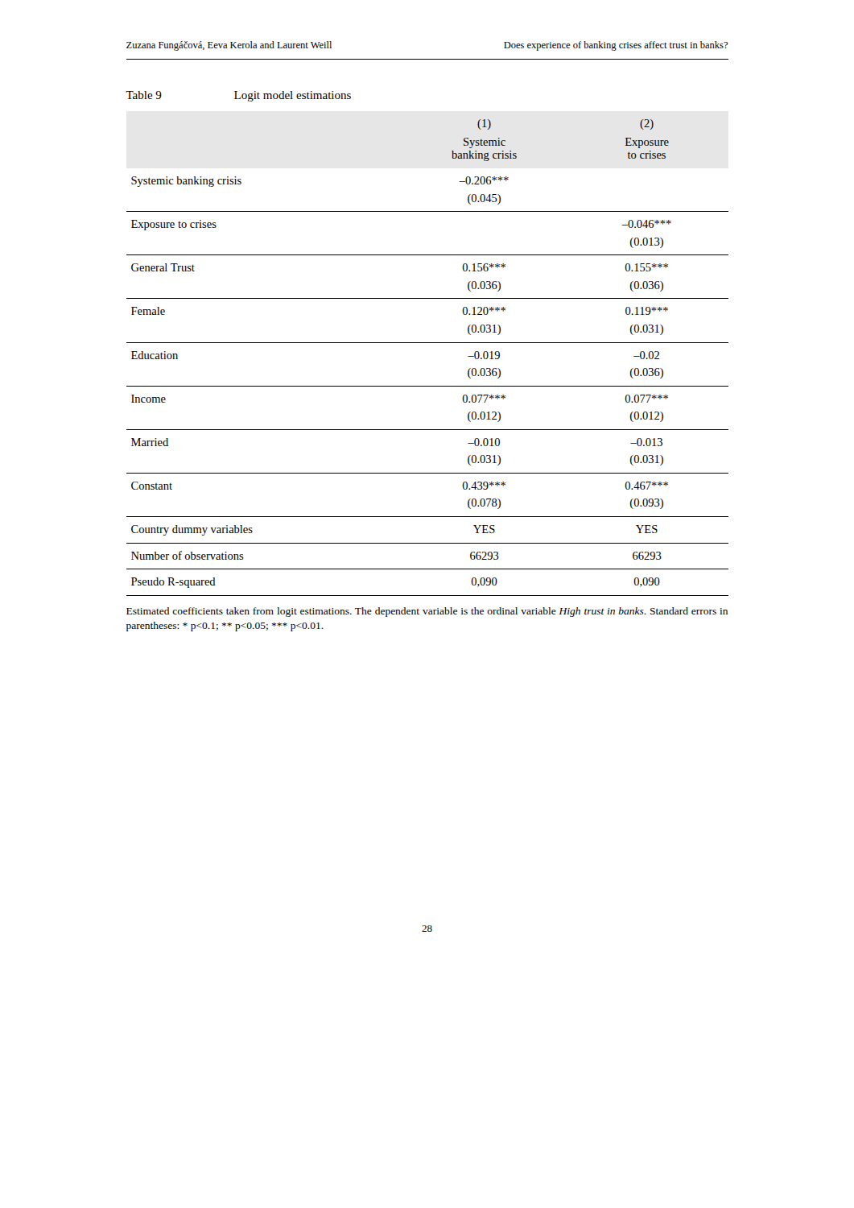Zuzana Fungáčová, Eeva Kerola and Laurent Weill
Does experience of banking crises affect trust in banks?
Table 9
Logit model estimations
| | (1) | (2) |
| --- | --- | --- |
| | Systemic banking crisis | Exposure to crises |
| Systemic banking crisis | –0.206*** | |
| | (0.045) | |
| Exposure to crises | | –0.046*** |
| | | (0.013) |
| General Trust | 0.156*** | 0.155*** |
| | (0.036) | (0.036) |
| Female | 0.120*** | 0.119*** |
| | (0.031) | (0.031) |
| Education | –0.019 | –0.02 |
| | (0.036) | (0.036) |
| Income | 0.077*** | 0.077*** |
| | (0.012) | (0.012) |
| Married | –0.010 | –0.013 |
| | (0.031) | (0.031) |
| Constant | 0.439*** | 0.467*** |
| | (0.078) | (0.093) |
| Country dummy variables | YES | YES |
| Number of observations | 66293 | 66293 |
| Pseudo R-squared | 0,090 | 0,090 |
Estimated coefficients taken from logit estimations. The dependent variable is the ordinal variable High trust in banks. Standard errors in parentheses: * p<0.1; ** p<0.05; *** p<0.01.
28